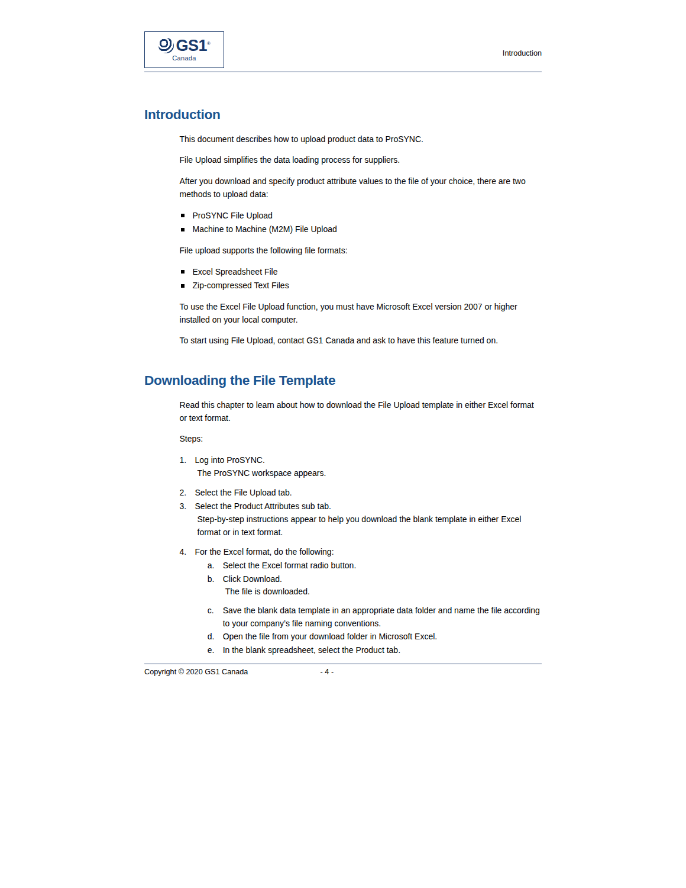GS1®
Canada
Introduction
Introduction
This document describes how to upload product data to ProSYNC.
File Upload simplifies the data loading process for suppliers.
After you download and specify product attribute values to the file of your choice, there are two methods to upload data:
ProSYNC File Upload
Machine to Machine (M2M) File Upload
File upload supports the following file formats:
Excel Spreadsheet File
Zip-compressed Text Files
To use the Excel File Upload function, you must have Microsoft Excel version 2007 or higher installed on your local computer.
To start using File Upload, contact GS1 Canada and ask to have this feature turned on.
Downloading the File Template
Read this chapter to learn about how to download the File Upload template in either Excel format or text format.
Steps:
Log into ProSYNC.
The ProSYNC workspace appears.
Select the File Upload tab.
Select the Product Attributes sub tab.
Step-by-step instructions appear to help you download the blank template in either Excel format or in text format.
For the Excel format, do the following:
Select the Excel format radio button.
Click Download.
The file is downloaded.
Save the blank data template in an appropriate data folder and name the file according to your company’s file naming conventions.
Open the file from your download folder in Microsoft Excel.
In the blank spreadsheet, select the Product tab.
Copyright © 2020 GS1 Canada
- 4 -